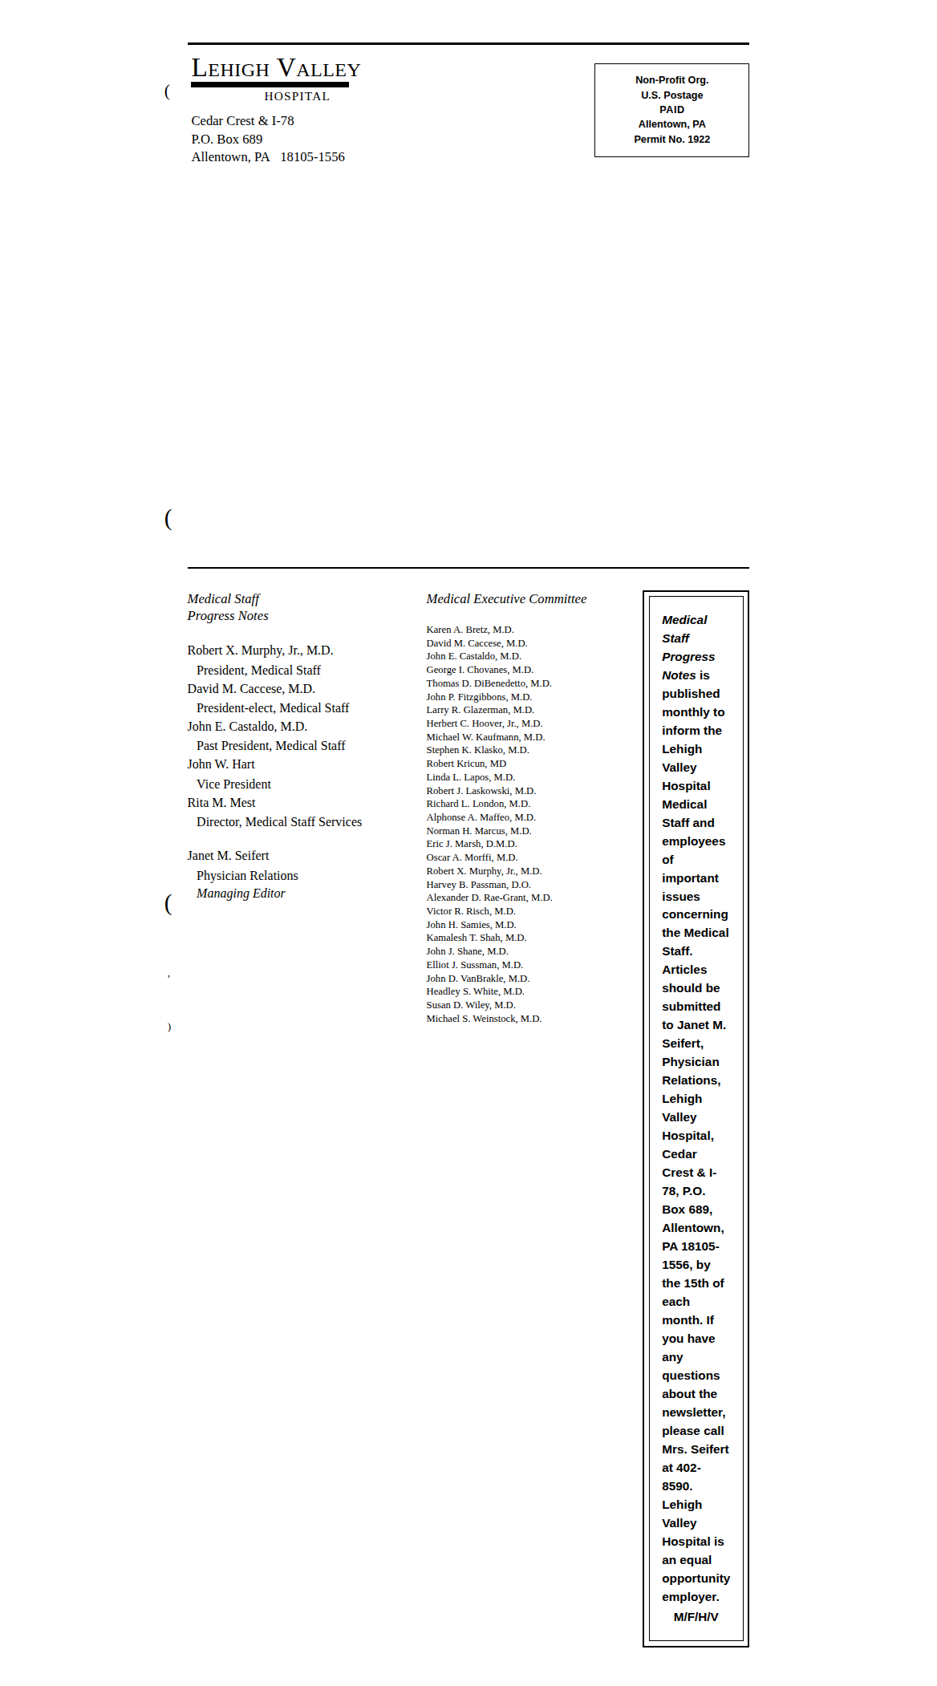( ( ( , )
LEHIGH VALLEY
HOSPITAL
Cedar Crest & I-78 P.O. Box 689 Allentown, PA 18105-1556
Non-Profit Org.
U.S. Postage
PAID
Allentown, PA
Permit No. 1922
Medical Staff
Progress Notes
Robert X. Murphy, Jr., M.D.
President, Medical Staff
David M. Caccese, M.D.
President-elect, Medical Staff
John E. Castaldo, M.D.
Past President, Medical Staff
John W. Hart
Vice President
Rita M. Mest
Director, Medical Staff Services
Janet M. Seifert
Physician Relations
Managing Editor
Medical Executive Committee
Karen A. Bretz, M.D.
David M. Caccese, M.D.
John E. Castaldo, M.D.
George I. Chovanes, M.D.
Thomas D. DiBenedetto, M.D.
John P. Fitzgibbons, M.D.
Larry R. Glazerman, M.D.
Herbert C. Hoover, Jr., M.D.
Michael W. Kaufmann, M.D.
Stephen K. Klasko, M.D.
Robert Kricun, MD
Linda L. Lapos, M.D.
Robert J. Laskowski, M.D.
Richard L. London, M.D.
Alphonse A. Maffeo, M.D.
Norman H. Marcus, M.D.
Eric J. Marsh, D.M.D.
Oscar A. Morffi, M.D.
Robert X. Murphy, Jr., M.D.
Harvey B. Passman, D.O.
Alexander D. Rae-Grant, M.D.
Victor R. Risch, M.D.
John H. Samies, M.D.
Kamalesh T. Shah, M.D.
John J. Shane, M.D.
Elliot J. Sussman, M.D.
John D. VanBrakle, M.D.
Headley S. White, M.D.
Susan D. Wiley, M.D.
Michael S. Weinstock, M.D.
Medical Staff Progress Notes is published monthly to inform the Lehigh Valley Hospital Medical Staff and employees of important issues concerning the Medical Staff. Articles should be submitted to Janet M. Seifert, Physician Relations, Lehigh Valley Hospital, Cedar Crest & I-78, P.O. Box 689, Allentown, PA 18105-1556, by the 15th of each month. If you have any questions about the newsletter, please call Mrs. Seifert at 402-8590. Lehigh Valley Hospital is an equal opportunity employer.
M/F/H/V